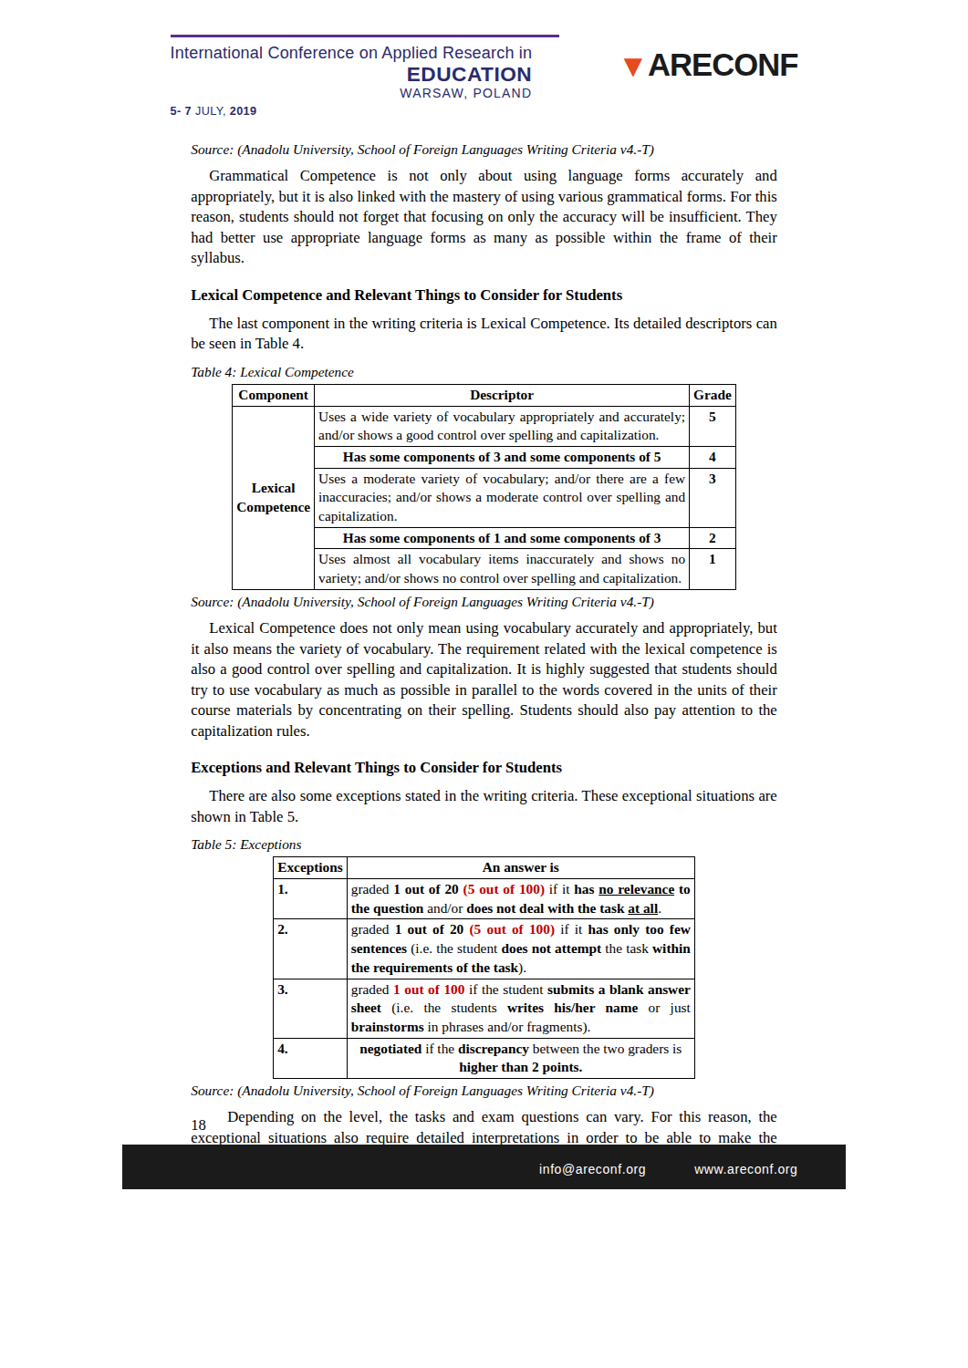International Conference on Applied Research in
EDUCATION
WARSAW, POLAND
5- 7 JULY, 2019
▼ARECONF
Source: (Anadolu University, School of Foreign Languages Writing Criteria v4.-T)
Grammatical Competence is not only about using language forms accurately and appropriately, but it is also linked with the mastery of using various grammatical forms. For this reason, students should not forget that focusing on only the accuracy will be insufficient. They had better use appropriate language forms as many as possible within the frame of their syllabus.
Lexical Competence and Relevant Things to Consider for Students
The last component in the writing criteria is Lexical Competence. Its detailed descriptors can be seen in Table 4.
Table 4: Lexical Competence
| Component | Descriptor | Grade |
| --- | --- | --- |
| Lexical Competence | Uses a wide variety of vocabulary appropriately and accurately; and/or shows a good control over spelling and capitalization. | 5 |
| Has some components of 3 and some components of 5 | 4 |
| Uses a moderate variety of vocabulary; and/or there are a few inaccuracies; and/or shows a moderate control over spelling and capitalization. | 3 |
| Has some components of 1 and some components of 3 | 2 |
| Uses almost all vocabulary items inaccurately and shows no variety; and/or shows no control over spelling and capitalization. | 1 |
Source: (Anadolu University, School of Foreign Languages Writing Criteria v4.-T)
Lexical Competence does not only mean using vocabulary accurately and appropriately, but it also means the variety of vocabulary. The requirement related with the lexical competence is also a good control over spelling and capitalization. It is highly suggested that students should try to use vocabulary as much as possible in parallel to the words covered in the units of their course materials by concentrating on their spelling. Students should also pay attention to the capitalization rules.
Exceptions and Relevant Things to Consider for Students
There are also some exceptions stated in the writing criteria. These exceptional situations are shown in Table 5.
Table 5: Exceptions
| Exceptions | An answer is |
| --- | --- |
| 1. | graded 1 out of 20 (5 out of 100) if it has no relevance to the question and/or does not deal with the task at all . |
| 2. | graded 1 out of 20 (5 out of 100) if it has only too few sentences (i.e. the student does not attempt the task within the requirements of the task ). |
| 3. | graded 1 out of 100 if the student submits a blank answer sheet (i.e. the students writes his/her name or just brainstorms in phrases and/or fragments). |
| 4. | negotiated if the discrepancy between the two graders is higher than 2 points. |
Source: (Anadolu University, School of Foreign Languages Writing Criteria v4.-T)
Depending on the level, the tasks and exam questions can vary. For this reason, the exceptional situations also require detailed interpretations in order to be able to make the grading process and expectations from the students standardised as much as possible. The interpretations of exceptions are shown in Table 6.
18
info@areconf.orgwww.areconf.org